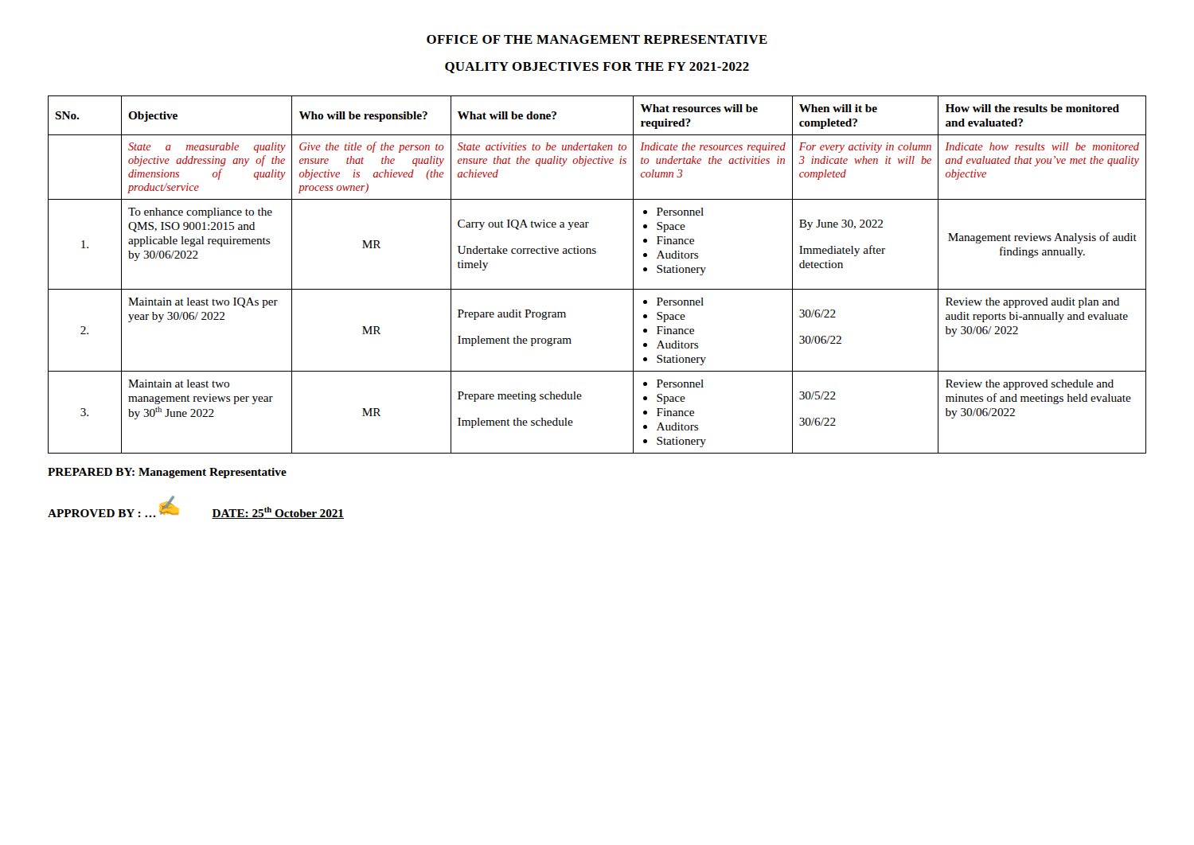OFFICE OF THE MANAGEMENT REPRESENTATIVE
QUALITY OBJECTIVES FOR THE FY 2021-2022
| SNo. | Objective | Who will be responsible? | What will be done? | What resources will be required? | When will it be completed? | How will the results be monitored and evaluated? |
| --- | --- | --- | --- | --- | --- | --- |
| | State a measurable quality objective addressing any of the dimensions of quality product/service | Give the title of the person to ensure that the quality objective is achieved (the process owner) | State activities to be undertaken to ensure that the quality objective is achieved | Indicate the resources required to undertake the activities in column 3 | For every activity in column 3 indicate when it will be completed | Indicate how results will be monitored and evaluated that you’ve met the quality objective |
| 1. | To enhance compliance to the QMS, ISO 9001:2015 and applicable legal requirements by 30/06/2022 | MR | Carry out IQA twice a year Undertake corrective actions timely | Personnel Space Finance Auditors Stationery | By June 30, 2022 Immediately after detection | Management reviews Analysis of audit findings annually. |
| 2. | Maintain at least two IQAs per year by 30/06/ 2022 | MR | Prepare audit Program Implement the program | Personnel Space Finance Auditors Stationery | 30/6/22 30/06/22 | Review the approved audit plan and audit reports bi-annually and evaluate by 30/06/ 2022 |
| 3. | Maintain at least two management reviews per year by 30 th June 2022 | MR | Prepare meeting schedule Implement the schedule | Personnel Space Finance Auditors Stationery | 30/5/22 30/6/22 | Review the approved schedule and minutes of and meetings held evaluate by 30/06/2022 |
PREPARED BY: Management Representative
APPROVED BY : …✍ DATE: 25th October 2021